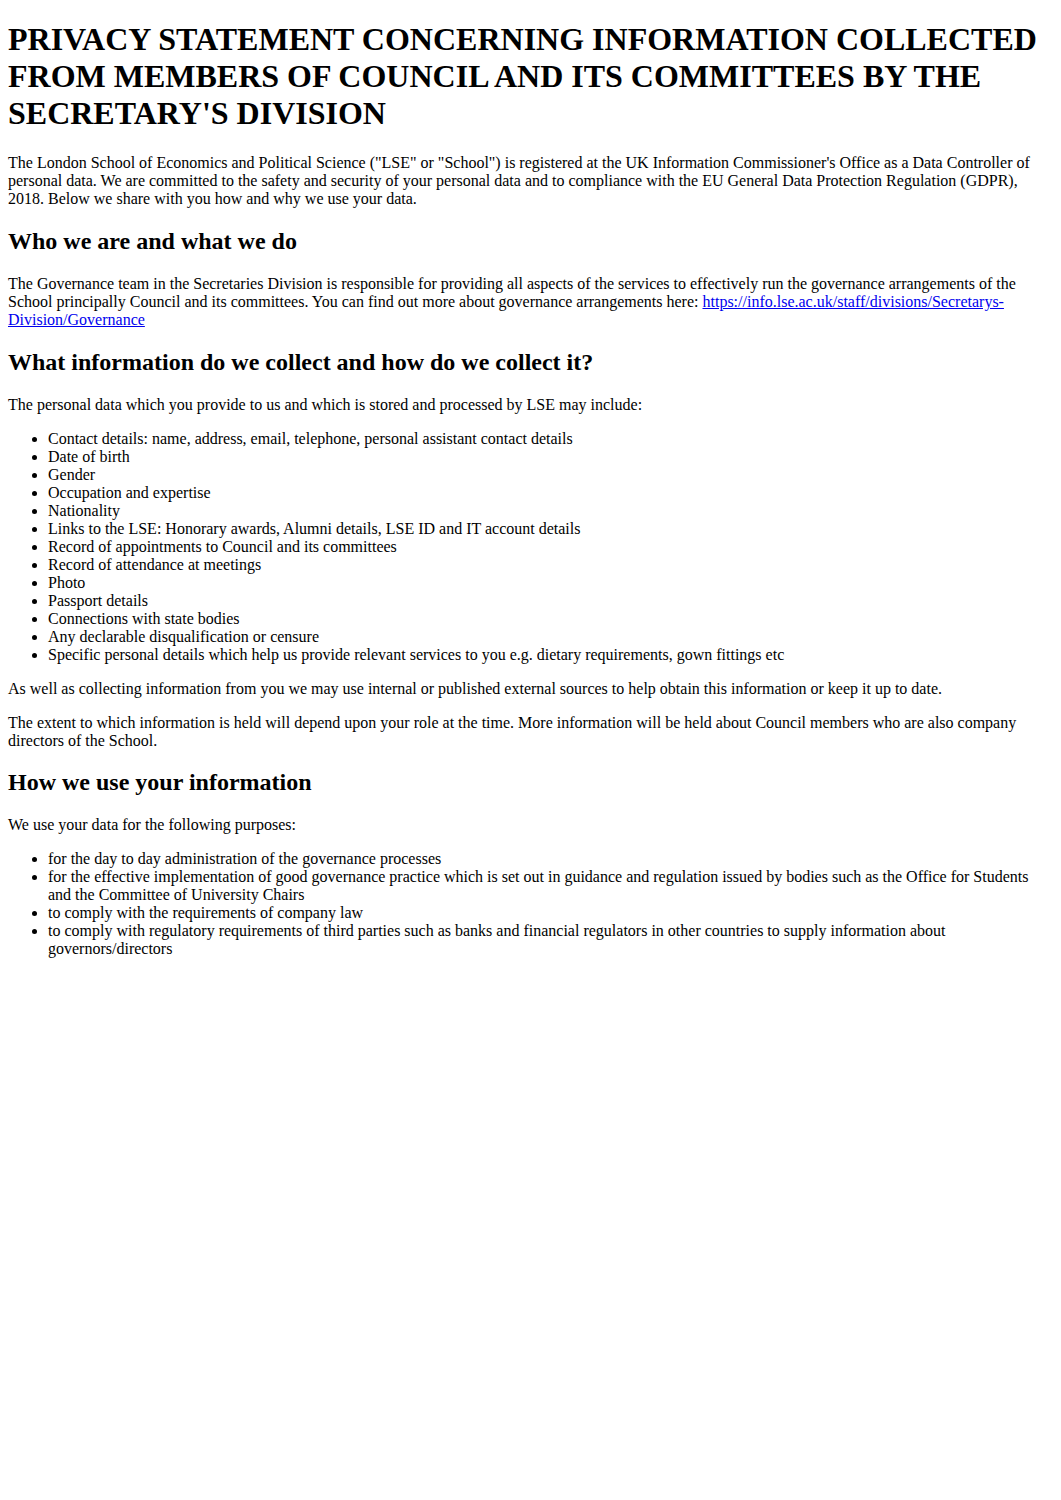PRIVACY STATEMENT CONCERNING INFORMATION COLLECTED FROM MEMBERS OF COUNCIL AND ITS COMMITTEES BY THE SECRETARY'S DIVISION
The London School of Economics and Political Science ("LSE" or "School") is registered at the UK Information Commissioner's Office as a Data Controller of personal data. We are committed to the safety and security of your personal data and to compliance with the EU General Data Protection Regulation (GDPR), 2018. Below we share with you how and why we use your data.
Who we are and what we do
The Governance team in the Secretaries Division is responsible for providing all aspects of the services to effectively run the governance arrangements of the School principally Council and its committees. You can find out more about governance arrangements here: https://info.lse.ac.uk/staff/divisions/Secretarys-Division/Governance
What information do we collect and how do we collect it?
The personal data which you provide to us and which is stored and processed by LSE may include:
Contact details: name, address, email, telephone, personal assistant contact details
Date of birth
Gender
Occupation and expertise
Nationality
Links to the LSE: Honorary awards, Alumni details, LSE ID and IT account details
Record of appointments to Council and its committees
Record of attendance at meetings
Photo
Passport details
Connections with state bodies
Any declarable disqualification or censure
Specific personal details which help us provide relevant services to you e.g. dietary requirements, gown fittings etc
As well as collecting information from you we may use internal or published external sources to help obtain this information or keep it up to date.
The extent to which information is held will depend upon your role at the time. More information will be held about Council members who are also company directors of the School.
How we use your information
We use your data for the following purposes:
for the day to day administration of the governance processes
for the effective implementation of good governance practice which is set out in guidance and regulation issued by bodies such as the Office for Students and the Committee of University Chairs
to comply with the requirements of company law
to comply with regulatory requirements of third parties such as banks and financial regulators in other countries to supply information about governors/directors